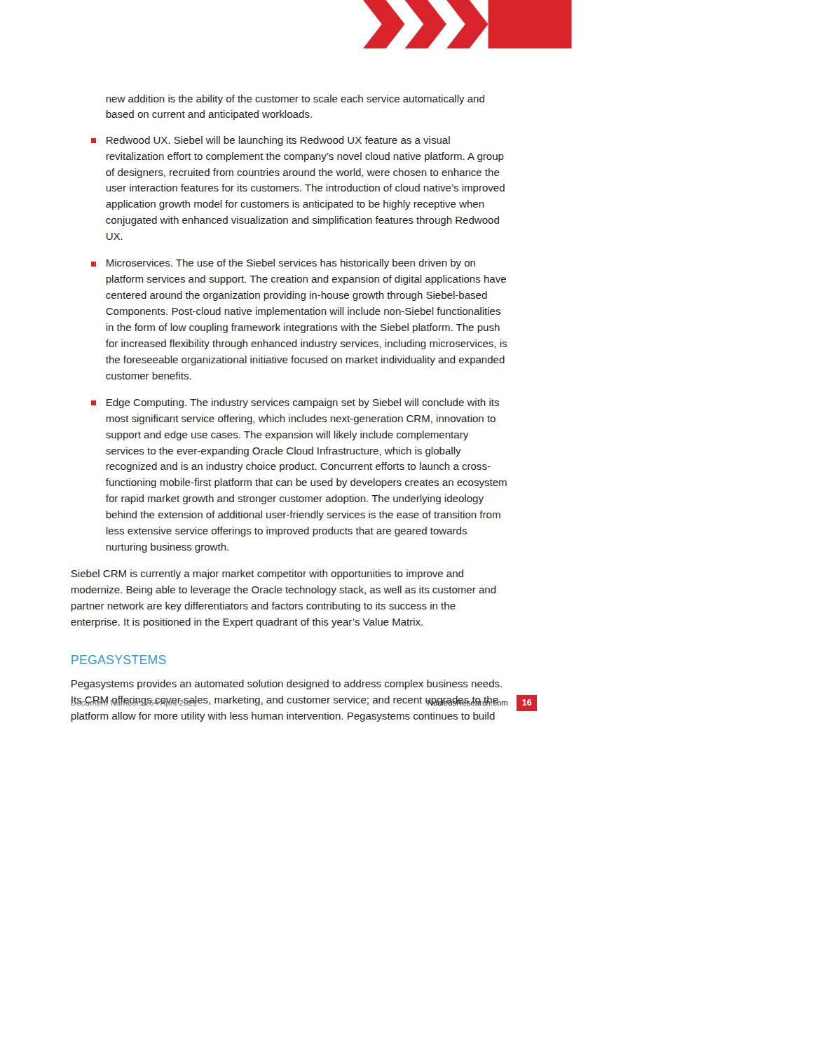new addition is the ability of the customer to scale each service automatically and based on current and anticipated workloads.
Redwood UX. Siebel will be launching its Redwood UX feature as a visual revitalization effort to complement the company’s novel cloud native platform. A group of designers, recruited from countries around the world, were chosen to enhance the user interaction features for its customers. The introduction of cloud native’s improved application growth model for customers is anticipated to be highly receptive when conjugated with enhanced visualization and simplification features through Redwood UX.
Microservices. The use of the Siebel services has historically been driven by on platform services and support. The creation and expansion of digital applications have centered around the organization providing in-house growth through Siebel-based Components. Post-cloud native implementation will include non-Siebel functionalities in the form of low coupling framework integrations with the Siebel platform. The push for increased flexibility through enhanced industry services, including microservices, is the foreseeable organizational initiative focused on market individuality and expanded customer benefits.
Edge Computing. The industry services campaign set by Siebel will conclude with its most significant service offering, which includes next-generation CRM, innovation to support and edge use cases. The expansion will likely include complementary services to the ever-expanding Oracle Cloud Infrastructure, which is globally recognized and is an industry choice product. Concurrent efforts to launch a cross-functioning mobile-first platform that can be used by developers creates an ecosystem for rapid market growth and stronger customer adoption. The underlying ideology behind the extension of additional user-friendly services is the ease of transition from less extensive service offerings to improved products that are geared towards nurturing business growth.
Siebel CRM is currently a major market competitor with opportunities to improve and modernize. Being able to leverage the Oracle technology stack, as well as its customer and partner network are key differentiators and factors contributing to its success in the enterprise. It is positioned in the Expert quadrant of this year’s Value Matrix.
Pegasystems
Pegasystems provides an automated solution designed to address complex business needs. Its CRM offerings cover sales, marketing, and customer service; and recent upgrades to the platform allow for more utility with less human intervention. Pegasystems continues to build
Document Number: V64 April 2021
NucleusResearch.com
16